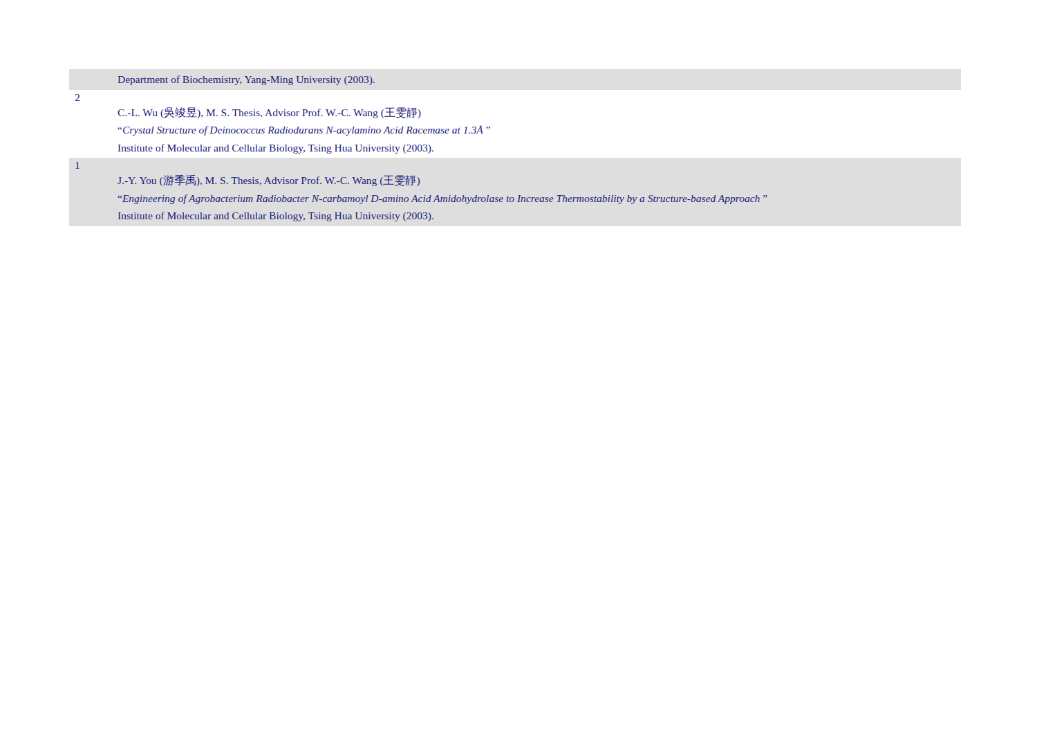| | Department of Biochemistry, Yang-Ming University (2003). |
| 2 | C.-L. Wu ( 吳竣昱 ), M. S. Thesis, Advisor Prof. W.-C. Wang ( 王雯靜 ) “ Crystal Structure of Deinococcus Radiodurans N-acylamino Acid Racemase at 1.3Å ” Institute of Molecular and Cellular Biology, Tsing Hua University (2003). |
| 1 | J.-Y. You ( 游季禹 ), M. S. Thesis, Advisor Prof. W.-C. Wang ( 王雯靜 ) “ Engineering of Agrobacterium Radiobacter N-carbamoyl D-amino Acid Amidohydrolase to Increase Thermostability by a Structure-based Approach ” Institute of Molecular and Cellular Biology, Tsing Hua University (2003). |